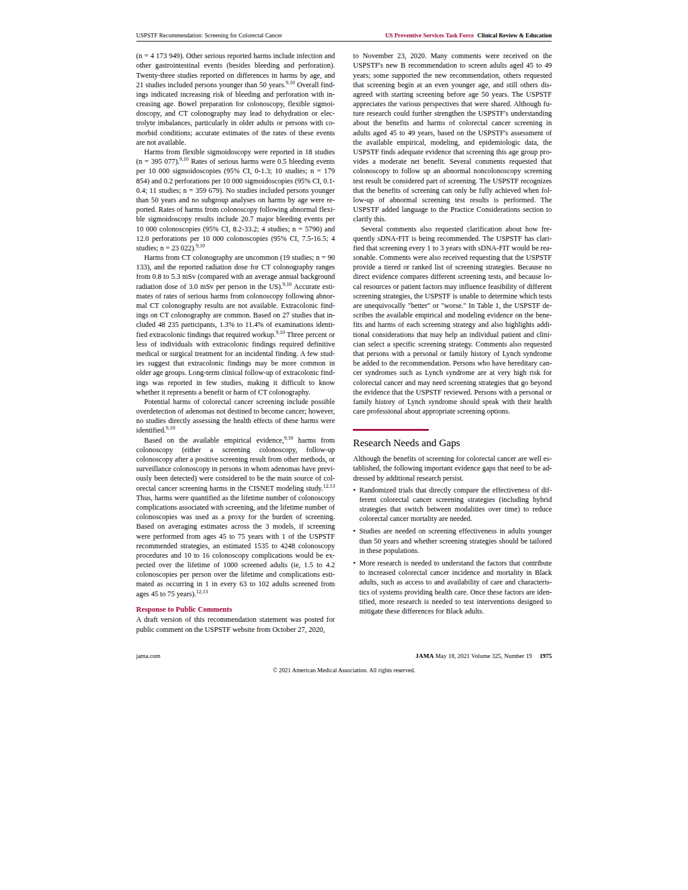USPSTF Recommendation: Screening for Colorectal Cancer
US Preventive Services Task Force Clinical Review & Education
(n = 4 173 949). Other serious reported harms include infection and other gastrointestinal events (besides bleeding and perforation). Twenty-three studies reported on differences in harms by age, and 21 studies included persons younger than 50 years.9,10 Overall findings indicated increasing risk of bleeding and perforation with increasing age. Bowel preparation for colonoscopy, flexible sigmoidoscopy, and CT colonography may lead to dehydration or electrolyte imbalances, particularly in older adults or persons with comorbid conditions; accurate estimates of the rates of these events are not available.
Harms from flexible sigmoidoscopy were reported in 18 studies (n = 395 077).9,10 Rates of serious harms were 0.5 bleeding events per 10 000 sigmoidoscopies (95% CI, 0-1.3; 10 studies; n = 179 854) and 0.2 perforations per 10 000 sigmoidoscopies (95% CI, 0.1-0.4; 11 studies; n = 359 679). No studies included persons younger than 50 years and no subgroup analyses on harms by age were reported. Rates of harms from colonoscopy following abnormal flexible sigmoidoscopy results include 20.7 major bleeding events per 10 000 colonoscopies (95% CI, 8.2-33.2; 4 studies; n = 5790) and 12.0 perforations per 10 000 colonoscopies (95% CI, 7.5-16.5; 4 studies; n = 23 022).9,10
Harms from CT colonography are uncommon (19 studies; n = 90 133), and the reported radiation dose for CT colonography ranges from 0.8 to 5.3 mSv (compared with an average annual background radiation dose of 3.0 mSv per person in the US).9,10 Accurate estimates of rates of serious harms from colonoscopy following abnormal CT colonography results are not available. Extracolonic findings on CT colonography are common. Based on 27 studies that included 48 235 participants, 1.3% to 11.4% of examinations identified extracolonic findings that required workup.9,10 Three percent or less of individuals with extracolonic findings required definitive medical or surgical treatment for an incidental finding. A few studies suggest that extracolonic findings may be more common in older age groups. Long-term clinical follow-up of extracolonic findings was reported in few studies, making it difficult to know whether it represents a benefit or harm of CT colonography.
Potential harms of colorectal cancer screening include possible overdetection of adenomas not destined to become cancer; however, no studies directly assessing the health effects of these harms were identified.9,10
Based on the available empirical evidence,9,10 harms from colonoscopy (either a screening colonoscopy, follow-up colonoscopy after a positive screening result from other methods, or surveillance colonoscopy in persons in whom adenomas have previously been detected) were considered to be the main source of colorectal cancer screening harms in the CISNET modeling study.12,13 Thus, harms were quantified as the lifetime number of colonoscopy complications associated with screening, and the lifetime number of colonoscopies was used as a proxy for the burden of screening. Based on averaging estimates across the 3 models, if screening were performed from ages 45 to 75 years with 1 of the USPSTF recommended strategies, an estimated 1535 to 4248 colonoscopy procedures and 10 to 16 colonoscopy complications would be expected over the lifetime of 1000 screened adults (ie, 1.5 to 4.2 colonoscopies per person over the lifetime and complications estimated as occurring in 1 in every 63 to 102 adults screened from ages 45 to 75 years).12,13
Response to Public Comments
A draft version of this recommendation statement was posted for public comment on the USPSTF website from October 27, 2020,
to November 23, 2020. Many comments were received on the USPSTF's new B recommendation to screen adults aged 45 to 49 years; some supported the new recommendation, others requested that screening begin at an even younger age, and still others disagreed with starting screening before age 50 years. The USPSTF appreciates the various perspectives that were shared. Although future research could further strengthen the USPSTF's understanding about the benefits and harms of colorectal cancer screening in adults aged 45 to 49 years, based on the USPSTF's assessment of the available empirical, modeling, and epidemiologic data, the USPSTF finds adequate evidence that screening this age group provides a moderate net benefit. Several comments requested that colonoscopy to follow up an abnormal noncolonoscopy screening test result be considered part of screening. The USPSTF recognizes that the benefits of screening can only be fully achieved when follow-up of abnormal screening test results is performed. The USPSTF added language to the Practice Considerations section to clarify this.
Several comments also requested clarification about how frequently sDNA-FIT is being recommended. The USPSTF has clarified that screening every 1 to 3 years with sDNA-FIT would be reasonable. Comments were also received requesting that the USPSTF provide a tiered or ranked list of screening strategies. Because no direct evidence compares different screening tests, and because local resources or patient factors may influence feasibility of different screening strategies, the USPSTF is unable to determine which tests are unequivocally "better" or "worse." In Table 1, the USPSTF describes the available empirical and modeling evidence on the benefits and harms of each screening strategy and also highlights additional considerations that may help an individual patient and clinician select a specific screening strategy. Comments also requested that persons with a personal or family history of Lynch syndrome be added to the recommendation. Persons who have hereditary cancer syndromes such as Lynch syndrome are at very high risk for colorectal cancer and may need screening strategies that go beyond the evidence that the USPSTF reviewed. Persons with a personal or family history of Lynch syndrome should speak with their health care professional about appropriate screening options.
Research Needs and Gaps
Although the benefits of screening for colorectal cancer are well established, the following important evidence gaps that need to be addressed by additional research persist.
Randomized trials that directly compare the effectiveness of different colorectal cancer screening strategies (including hybrid strategies that switch between modalities over time) to reduce colorectal cancer mortality are needed.
Studies are needed on screening effectiveness in adults younger than 50 years and whether screening strategies should be tailored in these populations.
More research is needed to understand the factors that contribute to increased colorectal cancer incidence and mortality in Black adults, such as access to and availability of care and characteristics of systems providing health care. Once these factors are identified, more research is needed to test interventions designed to mitigate these differences for Black adults.
jama.com
JAMA May 18, 2021 Volume 325, Number 19 1975
© 2021 American Medical Association. All rights reserved.